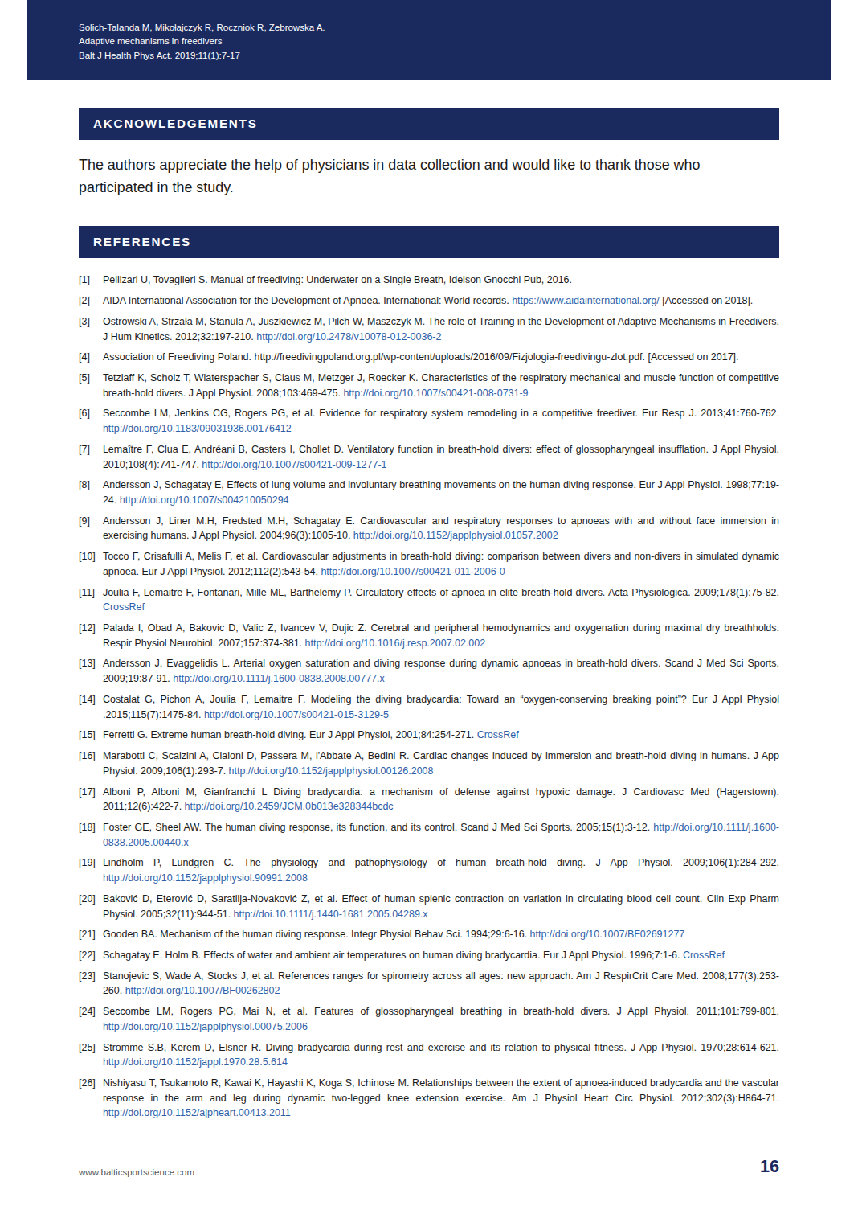Solich-Talanda M, Mikołajczyk R, Roczniok R, Żebrowska A.
Adaptive mechanisms in freedivers
Balt J Health Phys Act. 2019;11(1):7-17
AKCNOWLEDGEMENTS
The authors appreciate the help of physicians in data collection and would like to thank those who participated in the study.
REFERENCES
[1] Pellizari U, Tovaglieri S. Manual of freediving: Underwater on a Single Breath, Idelson Gnocchi Pub, 2016.
[2] AIDA International Association for the Development of Apnoea. International: World records. https://www.aidainternational.org/ [Accessed on 2018].
[3] Ostrowski A, Strzała M, Stanula A, Juszkiewicz M, Pilch W, Maszczyk M. The role of Training in the Development of Adaptive Mechanisms in Freedivers. J Hum Kinetics. 2012;32:197-210. http://doi.org/10.2478/v10078-012-0036-2
[4] Association of Freediving Poland. http://freedivingpoland.org.pl/wp-content/uploads/2016/09/Fizjologia-freedivingu-zlot.pdf. [Accessed on 2017].
[5] Tetzlaff K, Scholz T, Wlaterspacher S, Claus M, Metzger J, Roecker K. Characteristics of the respiratory mechanical and muscle function of competitive breath-hold divers. J Appl Physiol. 2008;103:469-475. http://doi.org/10.1007/s00421-008-0731-9
[6] Seccombe LM, Jenkins CG, Rogers PG, et al. Evidence for respiratory system remodeling in a competitive freediver. Eur Resp J. 2013;41:760-762. http://doi.org/10.1183/09031936.00176412
[7] Lemaître F, Clua E, Andréani B, Casters I, Chollet D. Ventilatory function in breath-hold divers: effect of glossopharyngeal insufflation. J Appl Physiol. 2010;108(4):741-747. http://doi.org/10.1007/s00421-009-1277-1
[8] Andersson J, Schagatay E, Effects of lung volume and involuntary breathing movements on the human diving response. Eur J Appl Physiol. 1998;77:19-24. http://doi.org/10.1007/s004210050294
[9] Andersson J, Liner M.H, Fredsted M.H, Schagatay E. Cardiovascular and respiratory responses to apnoeas with and without face immersion in exercising humans. J Appl Physiol. 2004;96(3):1005-10. http://doi.org/10.1152/japplphysiol.01057.2002
[10] Tocco F, Crisafulli A, Melis F, et al. Cardiovascular adjustments in breath-hold diving: comparison between divers and non-divers in simulated dynamic apnoea. Eur J Appl Physiol. 2012;112(2):543-54. http://doi.org/10.1007/s00421-011-2006-0
[11] Joulia F, Lemaitre F, Fontanari, Mille ML, Barthelemy P. Circulatory effects of apnoea in elite breath-hold divers. Acta Physiologica. 2009;178(1):75-82. CrossRef
[12] Palada I, Obad A, Bakovic D, Valic Z, Ivancev V, Dujic Z. Cerebral and peripheral hemodynamics and oxygenation during maximal dry breathholds. Respir Physiol Neurobiol. 2007;157:374-381. http://doi.org/10.1016/j.resp.2007.02.002
[13] Andersson J, Evaggelidis L. Arterial oxygen saturation and diving response during dynamic apnoeas in breath-hold divers. Scand J Med Sci Sports. 2009;19:87-91. http://doi.org/10.1111/j.1600-0838.2008.00777.x
[14] Costalat G, Pichon A, Joulia F, Lemaitre F. Modeling the diving bradycardia: Toward an “oxygen-conserving breaking point”? Eur J Appl Physiol .2015;115(7):1475-84. http://doi.org/10.1007/s00421-015-3129-5
[15] Ferretti G. Extreme human breath-hold diving. Eur J Appl Physiol, 2001;84:254-271. CrossRef
[16] Marabotti C, Scalzini A, Cialoni D, Passera M, l'Abbate A, Bedini R. Cardiac changes induced by immersion and breath-hold diving in humans. J App Physiol. 2009;106(1):293-7. http://doi.org/10.1152/japplphysiol.00126.2008
[17] Alboni P, Alboni M, Gianfranchi L Diving bradycardia: a mechanism of defense against hypoxic damage. J Cardiovasc Med (Hagerstown). 2011;12(6):422-7. http://doi.org/10.2459/JCM.0b013e328344bcdc
[18] Foster GE, Sheel AW. The human diving response, its function, and its control. Scand J Med Sci Sports. 2005;15(1):3-12. http://doi.org/10.1111/j.1600-0838.2005.00440.x
[19] Lindholm P, Lundgren C. The physiology and pathophysiology of human breath-hold diving. J App Physiol. 2009;106(1):284-292. http://doi.org/10.1152/japplphysiol.90991.2008
[20] Baković D, Eterović D, Saratlija-Novaković Z, et al. Effect of human splenic contraction on variation in circulating blood cell count. Clin Exp Pharm Physiol. 2005;32(11):944-51. http://doi.10.1111/j.1440-1681.2005.04289.x
[21] Gooden BA. Mechanism of the human diving response. Integr Physiol Behav Sci. 1994;29:6-16. http://doi.org/10.1007/BF02691277
[22] Schagatay E. Holm B. Effects of water and ambient air temperatures on human diving bradycardia. Eur J Appl Physiol. 1996;7:1-6. CrossRef
[23] Stanojevic S, Wade A, Stocks J, et al. References ranges for spirometry across all ages: new approach. Am J RespirCrit Care Med. 2008;177(3):253-260. http://doi.org/10.1007/BF00262802
[24] Seccombe LM, Rogers PG, Mai N, et al. Features of glossopharyngeal breathing in breath-hold divers. J Appl Physiol. 2011;101:799-801. http://doi.org/10.1152/japplphysiol.00075.2006
[25] Stromme S.B, Kerem D, Elsner R. Diving bradycardia during rest and exercise and its relation to physical fitness. J App Physiol. 1970;28:614-621. http://doi.org/10.1152/jappl.1970.28.5.614
[26] Nishiyasu T, Tsukamoto R, Kawai K, Hayashi K, Koga S, Ichinose M. Relationships between the extent of apnoea-induced bradycardia and the vascular response in the arm and leg during dynamic two-legged knee extension exercise. Am J Physiol Heart Circ Physiol. 2012;302(3):H864-71. http://doi.org/10.1152/ajpheart.00413.2011
www.balticsportscience.com 16